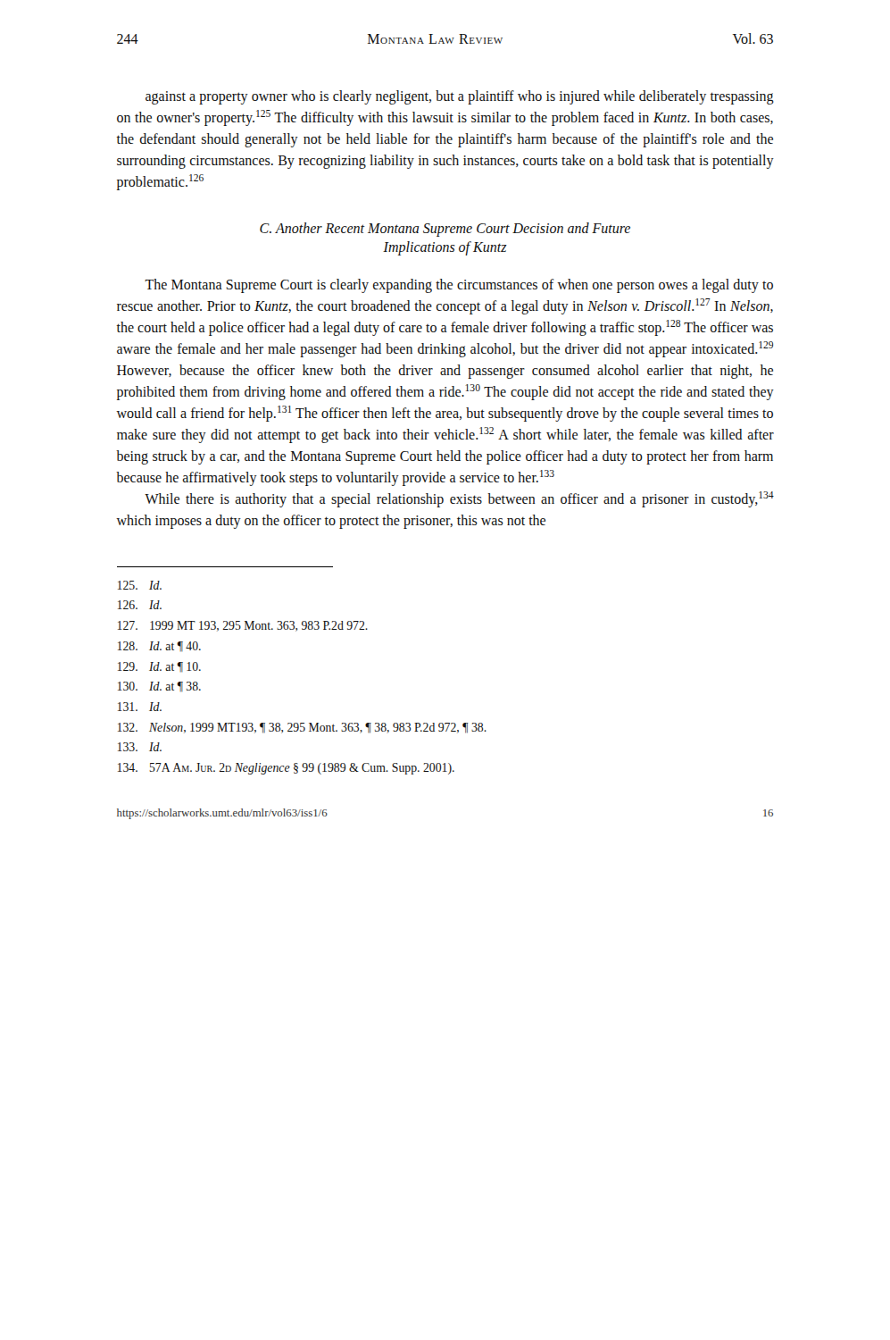244 Montana Law Review Vol. 63
against a property owner who is clearly negligent, but a plaintiff who is injured while deliberately trespassing on the owner's property.125 The difficulty with this lawsuit is similar to the problem faced in Kuntz. In both cases, the defendant should generally not be held liable for the plaintiff's harm because of the plaintiff's role and the surrounding circumstances. By recognizing liability in such instances, courts take on a bold task that is potentially problematic.126
C. Another Recent Montana Supreme Court Decision and Future
Implications of Kuntz
The Montana Supreme Court is clearly expanding the circumstances of when one person owes a legal duty to rescue another. Prior to Kuntz, the court broadened the concept of a legal duty in Nelson v. Driscoll.127 In Nelson, the court held a police officer had a legal duty of care to a female driver following a traffic stop.128 The officer was aware the female and her male passenger had been drinking alcohol, but the driver did not appear intoxicated.129 However, because the officer knew both the driver and passenger consumed alcohol earlier that night, he prohibited them from driving home and offered them a ride.130 The couple did not accept the ride and stated they would call a friend for help.131 The officer then left the area, but subsequently drove by the couple several times to make sure they did not attempt to get back into their vehicle.132 A short while later, the female was killed after being struck by a car, and the Montana Supreme Court held the police officer had a duty to protect her from harm because he affirmatively took steps to voluntarily provide a service to her.133
While there is authority that a special relationship exists between an officer and a prisoner in custody,134 which imposes a duty on the officer to protect the prisoner, this was not the
125. Id.
126. Id.
127. 1999 MT 193, 295 Mont. 363, 983 P.2d 972.
128. Id. at ¶ 40.
129. Id. at ¶ 10.
130. Id. at ¶ 38.
131. Id.
132. Nelson, 1999 MT193, ¶ 38, 295 Mont. 363, ¶ 38, 983 P.2d 972, ¶ 38.
133. Id.
134. 57A Am. Jur. 2d Negligence § 99 (1989 & Cum. Supp. 2001).
https://scholarworks.umt.edu/mlr/vol63/iss1/6 16